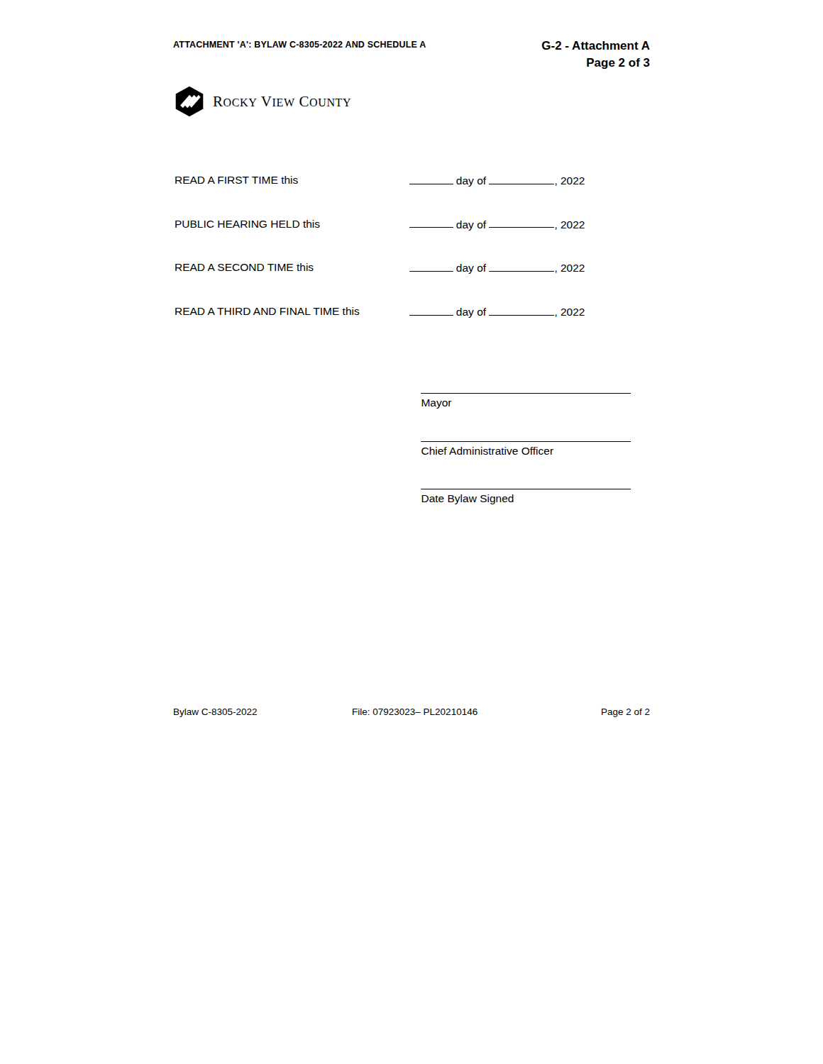ATTACHMENT 'A': BYLAW C-8305-2022 AND SCHEDULE A
G-2 - Attachment A
Page 2 of 3
ROCKY VIEW COUNTY
| READ A FIRST TIME this | day of , 2022 |
| PUBLIC HEARING HELD this | day of , 2022 |
| READ A SECOND TIME this | day of , 2022 |
| READ A THIRD AND FINAL TIME this | day of , 2022 |
Mayor
Chief Administrative Officer
Date Bylaw Signed
Bylaw C-8305-2022
File: 07923023– PL20210146
Page 2 of 2